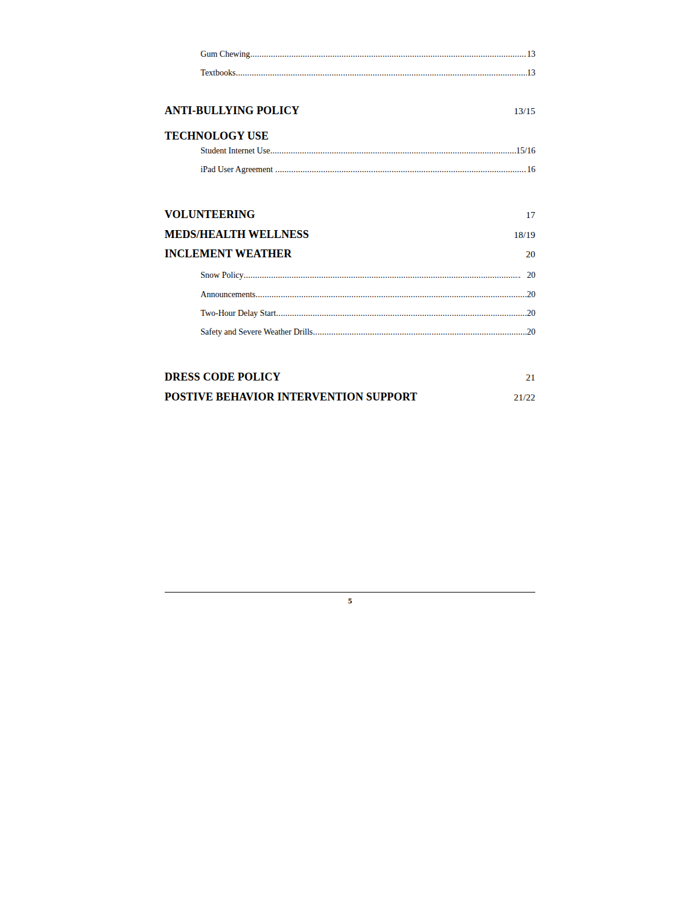Gum Chewing ........................................................................................................................................................................... 13
Textbooks ..................................................................................................................................................................................... 13
ANTI-BULLYING POLICY 13/15
TECHNOLOGY USE
Student Internet Use ................................................................................................................................................................. 15/16
iPad User Agreement ............................................................................................................................................................. 16
VOLUNTEERING 17
MEDS/HEALTH WELLNESS 18/19
INCLEMENT WEATHER 20
Snow Policy ................................................................................................................................................................................. . 20
Announcements ......................................................................................................................................................................... .20
Two-Hour Delay Start ............................................................................................................................................................... .20
Safety and Severe Weather Drills ............................................................................................................................................. .20
DRESS CODE POLICY 21
POSTIVE BEHAVIOR INTERVENTION SUPPORT 21/22
5